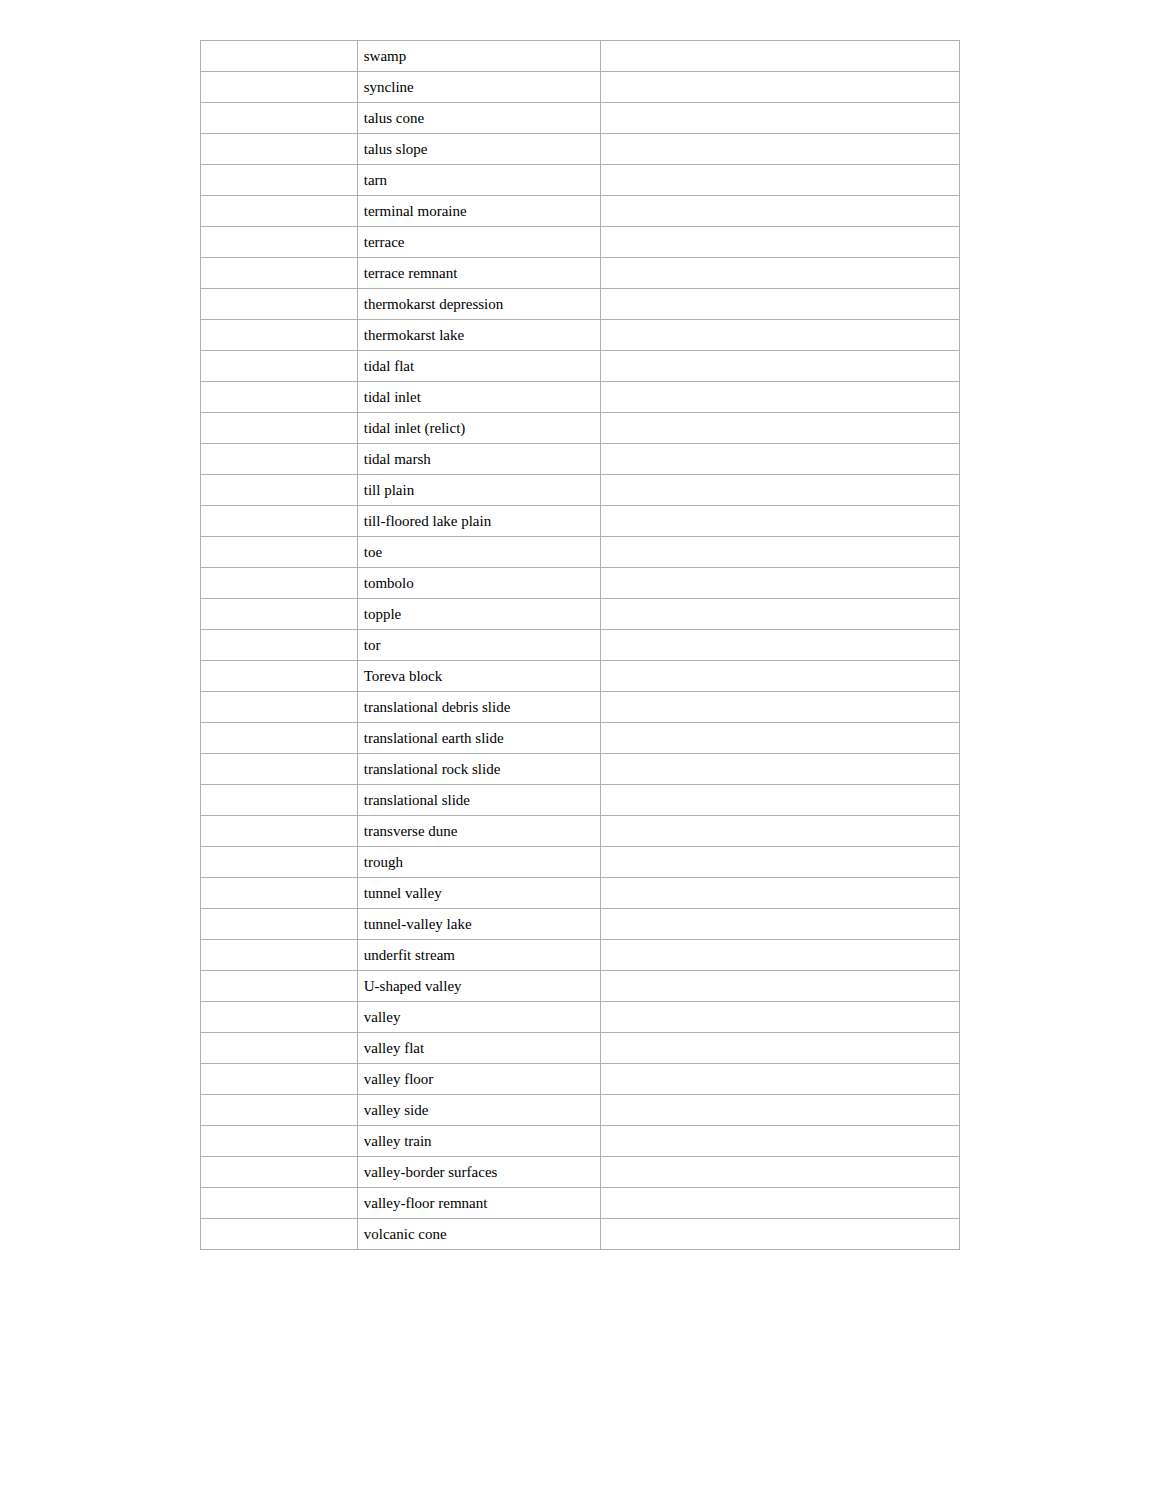| | swamp | |
| | syncline | |
| | talus cone | |
| | talus slope | |
| | tarn | |
| | terminal moraine | |
| | terrace | |
| | terrace remnant | |
| | thermokarst depression | |
| | thermokarst lake | |
| | tidal flat | |
| | tidal inlet | |
| | tidal inlet (relict) | |
| | tidal marsh | |
| | till plain | |
| | till-floored lake plain | |
| | toe | |
| | tombolo | |
| | topple | |
| | tor | |
| | Toreva block | |
| | translational debris slide | |
| | translational earth slide | |
| | translational rock slide | |
| | translational slide | |
| | transverse dune | |
| | trough | |
| | tunnel valley | |
| | tunnel-valley lake | |
| | underfit stream | |
| | U-shaped valley | |
| | valley | |
| | valley flat | |
| | valley floor | |
| | valley side | |
| | valley train | |
| | valley-border surfaces | |
| | valley-floor remnant | |
| | volcanic cone | |